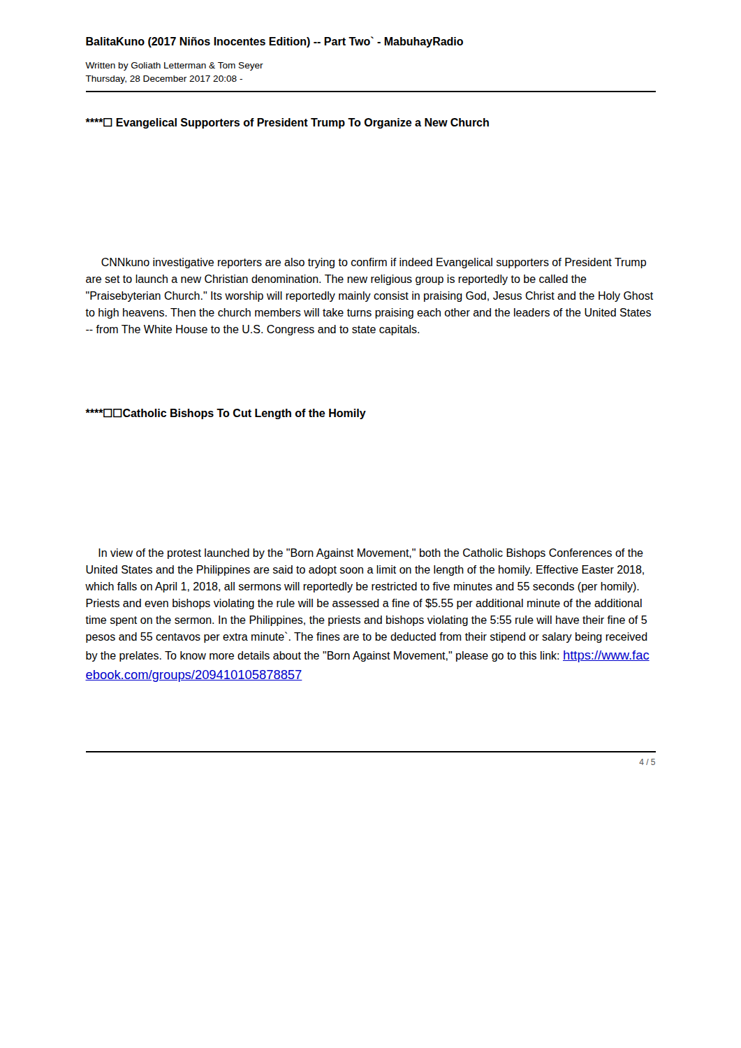BalitaKuno (2017 Niños Inocentes Edition) -- Part Two` - MabuhayRadio
Written by Goliath Letterman & Tom Seyer
Thursday, 28 December 2017 20:08 -
****☐ Evangelical Supporters of President Trump To Organize a New Church
CNNkuno investigative reporters are also trying to confirm if indeed Evangelical supporters of President Trump are set to launch a new Christian denomination. The new religious group is reportedly to be called the "Praisebyterian Church." Its worship will reportedly mainly consist in praising God, Jesus Christ and the Holy Ghost to high heavens. Then the church members will take turns praising each other and the leaders of the United States -- from The White House to the U.S. Congress and to state capitals.
****☐☐Catholic Bishops To Cut Length of the Homily
In view of the protest launched by the "Born Against Movement," both the Catholic Bishops Conferences of the United States and the Philippines are said to adopt soon a limit on the length of the homily. Effective Easter 2018, which falls on April 1, 2018, all sermons will reportedly be restricted to five minutes and 55 seconds (per homily). Priests and even bishops violating the rule will be assessed a fine of $5.55 per additional minute of the additional time spent on the sermon. In the Philippines, the priests and bishops violating the 5:55 rule will have their fine of 5 pesos and 55 centavos per extra minute`. The fines are to be deducted from their stipend or salary being received by the prelates. To know more details about the "Born Against Movement," please go to this link: https://www.facebook.com/groups/209410105878857
4 / 5